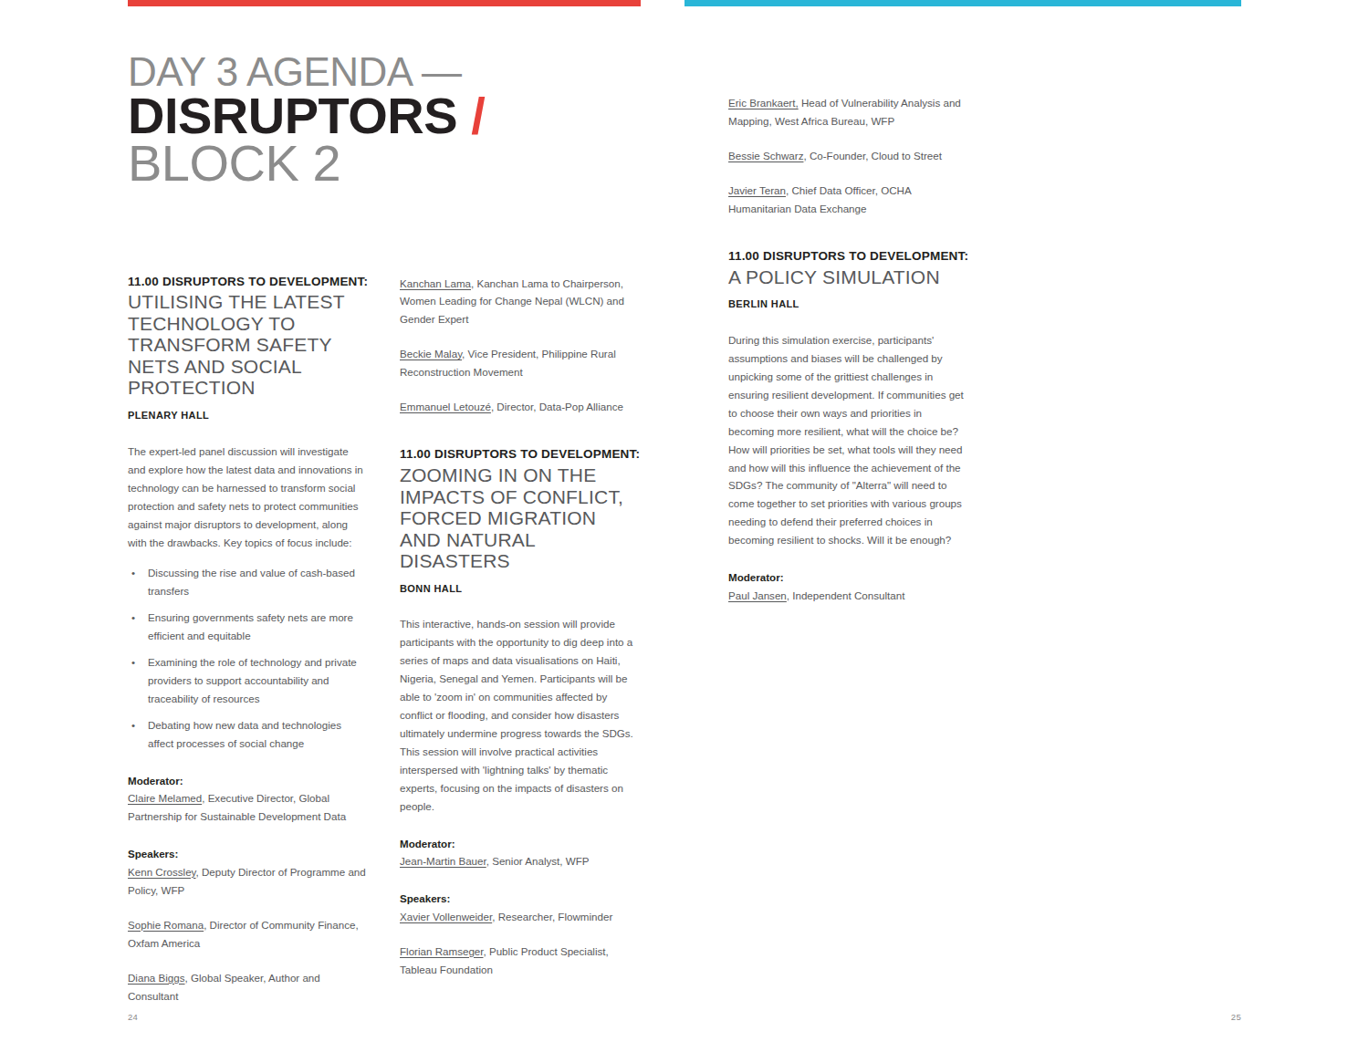Day 3 Agenda — Disruptors / Block 2
11.00 Disruptors to Development:
Utilising the latest technology to transform safety nets and social protection
Plenary Hall
The expert-led panel discussion will investigate and explore how the latest data and innovations in technology can be harnessed to transform social protection and safety nets to protect communities against major disruptors to development, along with the drawbacks. Key topics of focus include:
Discussing the rise and value of cash-based transfers
Ensuring governments safety nets are more efficient and equitable
Examining the role of technology and private providers to support accountability and traceability of resources
Debating how new data and technologies affect processes of social change
Moderator:
Claire Melamed, Executive Director, Global Partnership for Sustainable Development Data
Speakers:
Kenn Crossley, Deputy Director of Programme and Policy, WFP
Sophie Romana, Director of Community Finance, Oxfam America
Diana Biggs, Global Speaker, Author and Consultant
Kanchan Lama, Kanchan Lama to Chairperson, Women Leading for Change Nepal (WLCN) and Gender Expert
Beckie Malay, Vice President, Philippine Rural Reconstruction Movement
Emmanuel Letouzé, Director, Data-Pop Alliance
11.00 Disruptors to Development:
Zooming in on the impacts of conflict, forced migration and natural disasters
Bonn Hall
This interactive, hands-on session will provide participants with the opportunity to dig deep into a series of maps and data visualisations on Haiti, Nigeria, Senegal and Yemen. Participants will be able to 'zoom in' on communities affected by conflict or flooding, and consider how disasters ultimately undermine progress towards the SDGs. This session will involve practical activities interspersed with 'lightning talks' by thematic experts, focusing on the impacts of disasters on people.
Moderator:
Jean-Martin Bauer, Senior Analyst, WFP
Speakers:
Xavier Vollenweider, Researcher, Flowminder
Florian Ramseger, Public Product Specialist, Tableau Foundation
24
Eric Brankaert, Head of Vulnerability Analysis and Mapping, West Africa Bureau, WFP
Bessie Schwarz, Co-Founder, Cloud to Street
Javier Teran, Chief Data Officer, OCHA Humanitarian Data Exchange
11.00 Disruptors to Development:
A policy simulation
Berlin Hall
During this simulation exercise, participants' assumptions and biases will be challenged by unpicking some of the grittiest challenges in ensuring resilient development. If communities get to choose their own ways and priorities in becoming more resilient, what will the choice be? How will priorities be set, what tools will they need and how will this influence the achievement of the SDGs? The community of "Alterra" will need to come together to set priorities with various groups needing to defend their preferred choices in becoming resilient to shocks. Will it be enough?
Moderator:
Paul Jansen, Independent Consultant
25